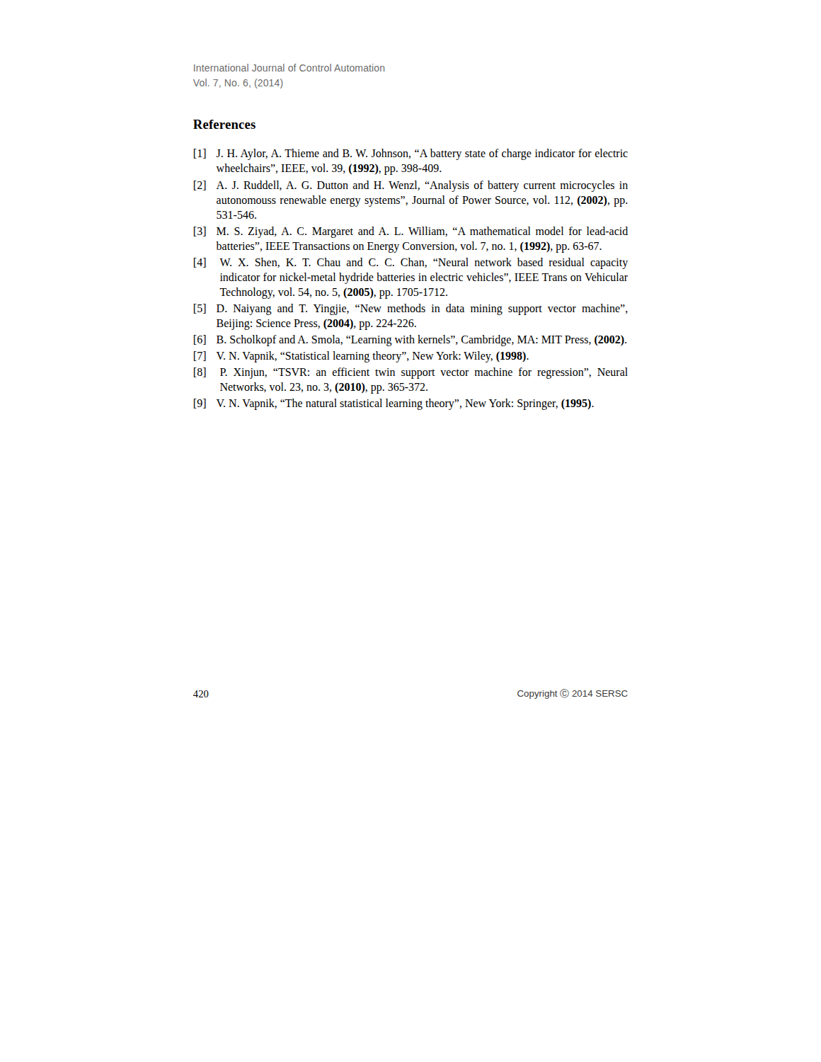International Journal of Control Automation
Vol. 7, No. 6, (2014)
References
[1] J. H. Aylor, A. Thieme and B. W. Johnson, “A battery state of charge indicator for electric wheelchairs”, IEEE, vol. 39, (1992), pp. 398-409.
[2] A. J. Ruddell, A. G. Dutton and H. Wenzl, “Analysis of battery current microcycles in autonomouss renewable energy systems”, Journal of Power Source, vol. 112, (2002), pp. 531-546.
[3] M. S. Ziyad, A. C. Margaret and A. L. William, “A mathematical model for lead-acid batteries”, IEEE Transactions on Energy Conversion, vol. 7, no. 1, (1992), pp. 63-67.
[4] W. X. Shen, K. T. Chau and C. C. Chan, “Neural network based residual capacity indicator for nickel-metal hydride batteries in electric vehicles”, IEEE Trans on Vehicular Technology, vol. 54, no. 5, (2005), pp. 1705-1712.
[5] D. Naiyang and T. Yingjie, “New methods in data mining support vector machine”, Beijing: Science Press, (2004), pp. 224-226.
[6] B. Scholkopf and A. Smola, “Learning with kernels”, Cambridge, MA: MIT Press, (2002).
[7] V. N. Vapnik, “Statistical learning theory”, New York: Wiley, (1998).
[8] P. Xinjun, “TSVR: an efficient twin support vector machine for regression”, Neural Networks, vol. 23, no. 3, (2010), pp. 365-372.
[9] V. N. Vapnik, “The natural statistical learning theory”, New York: Springer, (1995).
420
Copyright Ⓒ 2014 SERSC